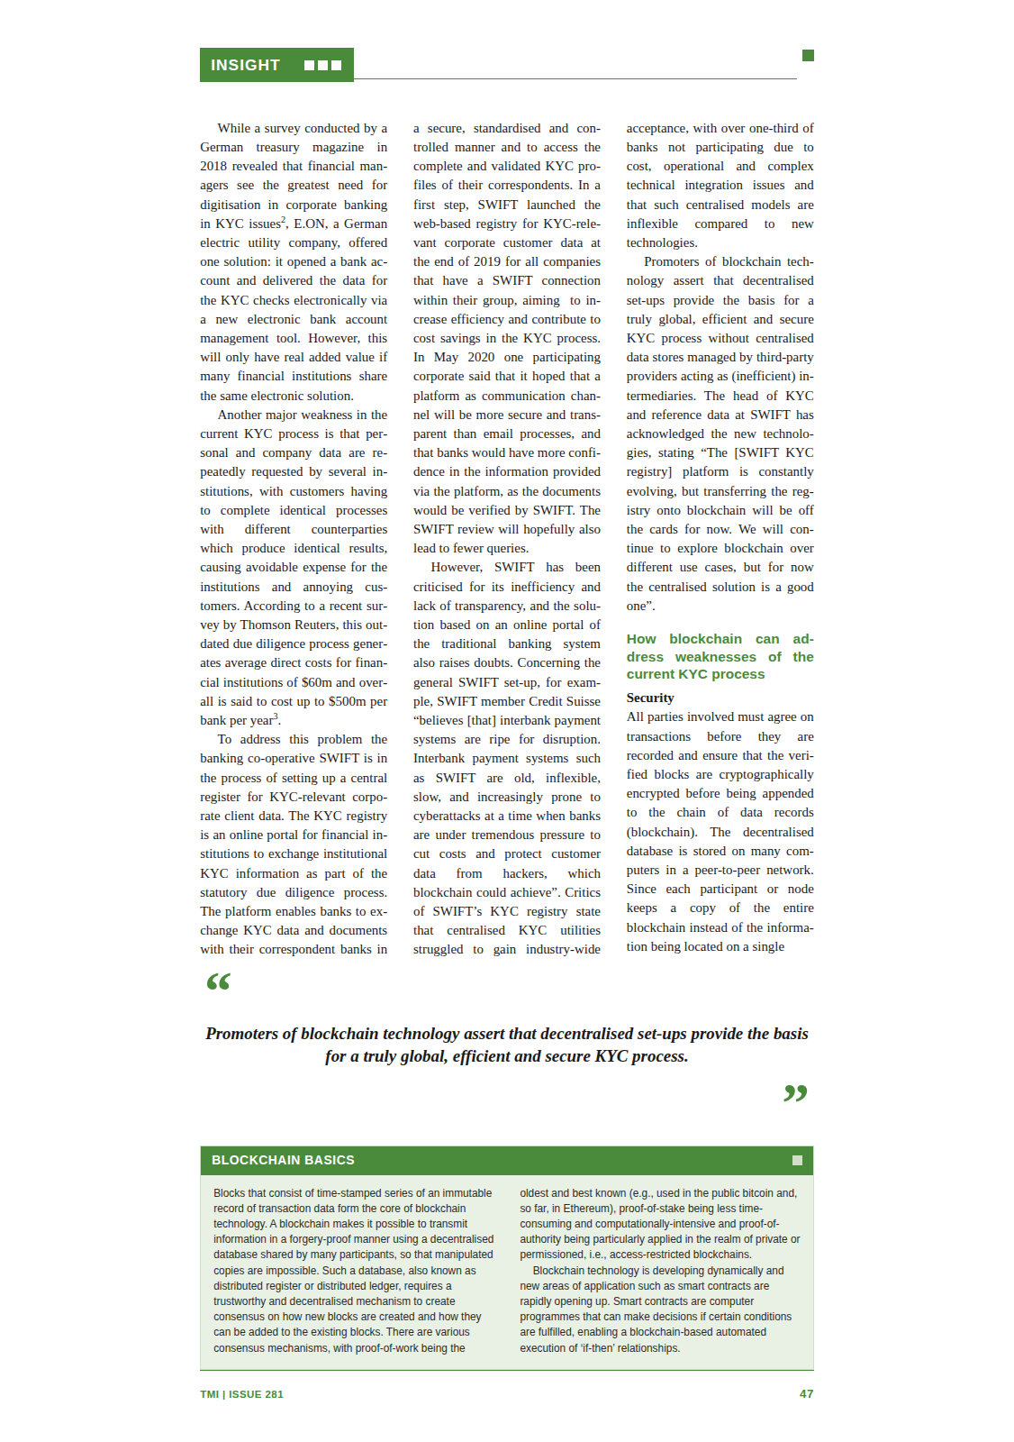INSIGHT
While a survey conducted by a German treasury magazine in 2018 revealed that financial managers see the greatest need for digitisation in corporate banking in KYC issues2, E.ON, a German electric utility company, offered one solution: it opened a bank account and delivered the data for the KYC checks electronically via a new electronic bank account management tool. However, this will only have real added value if many financial institutions share the same electronic solution.
Another major weakness in the current KYC process is that personal and company data are repeatedly requested by several institutions, with customers having to complete identical processes with different counterparties which produce identical results, causing avoidable expense for the institutions and annoying customers. According to a recent survey by Thomson Reuters, this outdated due diligence process generates average direct costs for financial institutions of $60m and overall is said to cost up to $500m per bank per year3.
To address this problem the banking co-operative SWIFT is in the process of setting up a central register for KYC-relevant corporate client data. The KYC registry is an online portal for financial institutions to exchange institutional KYC information as part of the statutory due diligence process. The platform enables banks to exchange KYC data and documents with their correspondent banks in a secure, standardised and controlled manner and to access the complete and validated KYC profiles of their correspondents. In a first step, SWIFT launched the web-based registry for KYC-relevant corporate customer data at the end of 2019 for all companies that have a SWIFT connection within their group, aiming to increase efficiency and contribute to cost savings in the KYC process. In May 2020 one participating corporate said that it hoped that a platform as communication channel will be more secure and transparent than email processes, and that banks would have more confidence in the information provided via the platform, as the documents would be verified by SWIFT. The SWIFT review will hopefully also lead to fewer queries.
However, SWIFT has been criticised for its inefficiency and lack of transparency, and the solution based on an online portal of the traditional banking system also raises doubts. Concerning the general SWIFT set-up, for example, SWIFT member Credit Suisse “believes [that] interbank payment systems are ripe for disruption. Interbank payment systems such as SWIFT are old, inflexible, slow, and increasingly prone to cyberattacks at a time when banks are under tremendous pressure to cut costs and protect customer data from hackers, which blockchain could achieve”. Critics of SWIFT’s KYC registry state that centralised KYC utilities struggled to gain industry-wide acceptance, with over one-third of banks not participating due to cost, operational and complex technical integration issues and that such centralised models are inflexible compared to new technologies.
Promoters of blockchain technology assert that decentralised set-ups provide the basis for a truly global, efficient and secure KYC process without centralised data stores managed by third-party providers acting as (inefficient) intermediaries. The head of KYC and reference data at SWIFT has acknowledged the new technologies, stating “The [SWIFT KYC registry] platform is constantly evolving, but transferring the registry onto blockchain will be off the cards for now. We will continue to explore blockchain over different use cases, but for now the centralised solution is a good one”.
How blockchain can address weaknesses of the current KYC process
Security
All parties involved must agree on transactions before they are recorded and ensure that the verified blocks are cryptographically encrypted before being appended to the chain of data records (blockchain). The decentralised database is stored on many computers in a peer-to-peer network. Since each participant or node keeps a copy of the entire blockchain instead of the information being located on a single
“
Promoters of blockchain technology assert that decentralised set-ups provide the basis for a truly global, efficient and secure KYC process.
”
BLOCKCHAIN BASICS
Blocks that consist of time-stamped series of an immutable record of transaction data form the core of blockchain technology. A blockchain makes it possible to transmit information in a forgery-proof manner using a decentralised database shared by many participants, so that manipulated copies are impossible. Such a database, also known as distributed register or distributed ledger, requires a trustworthy and decentralised mechanism to create consensus on how new blocks are created and how they can be added to the existing blocks. There are various consensus mechanisms, with proof-of-work being the oldest and best known (e.g., used in the public bitcoin and, so far, in Ethereum), proof-of-stake being less time-consuming and computationally-intensive and proof-of-authority being particularly applied in the realm of private or permissioned, i.e., access-restricted blockchains.
Blockchain technology is developing dynamically and new areas of application such as smart contracts are rapidly opening up. Smart contracts are computer programmes that can make decisions if certain conditions are fulfilled, enabling a blockchain-based automated execution of ‘if-then’ relationships.
TMI | ISSUE 281 47